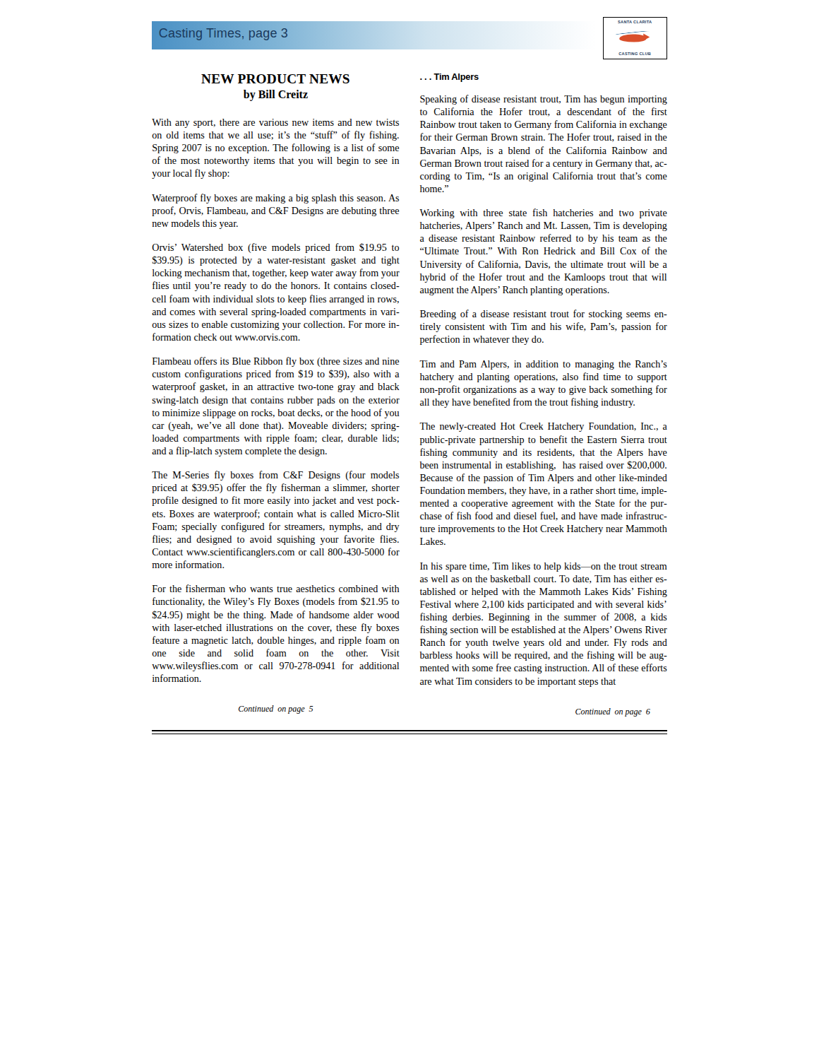Casting Times, page 3
SANTA CLARITA
CASTING CLUB
NEW PRODUCT NEWS
by Bill Creitz
With any sport, there are various new items and new twists on old items that we all use; it’s the “stuff” of fly fishing. Spring 2007 is no exception. The following is a list of some of the most noteworthy items that you will begin to see in your local fly shop:
Waterproof fly boxes are making a big splash this season. As proof, Orvis, Flambeau, and C&F Designs are debuting three new models this year.
Orvis’ Watershed box (five models priced from $19.95 to $39.95) is protected by a water-resistant gasket and tight locking mechanism that, together, keep water away from your flies until you’re ready to do the honors. It contains closed-cell foam with individual slots to keep flies arranged in rows, and comes with several spring-loaded compartments in various sizes to enable customizing your collection. For more information check out www.orvis.com.
Flambeau offers its Blue Ribbon fly box (three sizes and nine custom configurations priced from $19 to $39), also with a waterproof gasket, in an attractive two-tone gray and black swing-latch design that contains rubber pads on the exterior to minimize slippage on rocks, boat decks, or the hood of you car (yeah, we’ve all done that). Moveable dividers; spring-loaded compartments with ripple foam; clear, durable lids; and a flip-latch system complete the design.
The M-Series fly boxes from C&F Designs (four models priced at $39.95) offer the fly fisherman a slimmer, shorter profile designed to fit more easily into jacket and vest pockets. Boxes are waterproof; contain what is called Micro-Slit Foam; specially configured for streamers, nymphs, and dry flies; and designed to avoid squishing your favorite flies. Contact www.scientificanglers.com or call 800-430-5000 for more information.
For the fisherman who wants true aesthetics combined with functionality, the Wiley’s Fly Boxes (models from $21.95 to $24.95) might be the thing. Made of handsome alder wood with laser-etched illustrations on the cover, these fly boxes feature a magnetic latch, double hinges, and ripple foam on one side and solid foam on the other. Visit www.wileysflies.com or call 970-278-0941 for additional information.
Continued on page 5
. . . Tim Alpers
Speaking of disease resistant trout, Tim has begun importing to California the Hofer trout, a descendant of the first Rainbow trout taken to Germany from California in exchange for their German Brown strain. The Hofer trout, raised in the Bavarian Alps, is a blend of the California Rainbow and German Brown trout raised for a century in Germany that, according to Tim, “Is an original California trout that’s come home.”
Working with three state fish hatcheries and two private hatcheries, Alpers’ Ranch and Mt. Lassen, Tim is developing a disease resistant Rainbow referred to by his team as the “Ultimate Trout.” With Ron Hedrick and Bill Cox of the University of California, Davis, the ultimate trout will be a hybrid of the Hofer trout and the Kamloops trout that will augment the Alpers’ Ranch planting operations.
Breeding of a disease resistant trout for stocking seems entirely consistent with Tim and his wife, Pam’s, passion for perfection in whatever they do.
Tim and Pam Alpers, in addition to managing the Ranch’s hatchery and planting operations, also find time to support non-profit organizations as a way to give back something for all they have benefited from the trout fishing industry.
The newly-created Hot Creek Hatchery Foundation, Inc., a public-private partnership to benefit the Eastern Sierra trout fishing community and its residents, that the Alpers have been instrumental in establishing, has raised over $200,000. Because of the passion of Tim Alpers and other like-minded Foundation members, they have, in a rather short time, implemented a cooperative agreement with the State for the purchase of fish food and diesel fuel, and have made infrastructure improvements to the Hot Creek Hatchery near Mammoth Lakes.
In his spare time, Tim likes to help kids—on the trout stream as well as on the basketball court. To date, Tim has either established or helped with the Mammoth Lakes Kids’ Fishing Festival where 2,100 kids participated and with several kids’ fishing derbies. Beginning in the summer of 2008, a kids fishing section will be established at the Alpers’ Owens River Ranch for youth twelve years old and under. Fly rods and barbless hooks will be required, and the fishing will be augmented with some free casting instruction. All of these efforts are what Tim considers to be important steps that
Continued on page 6